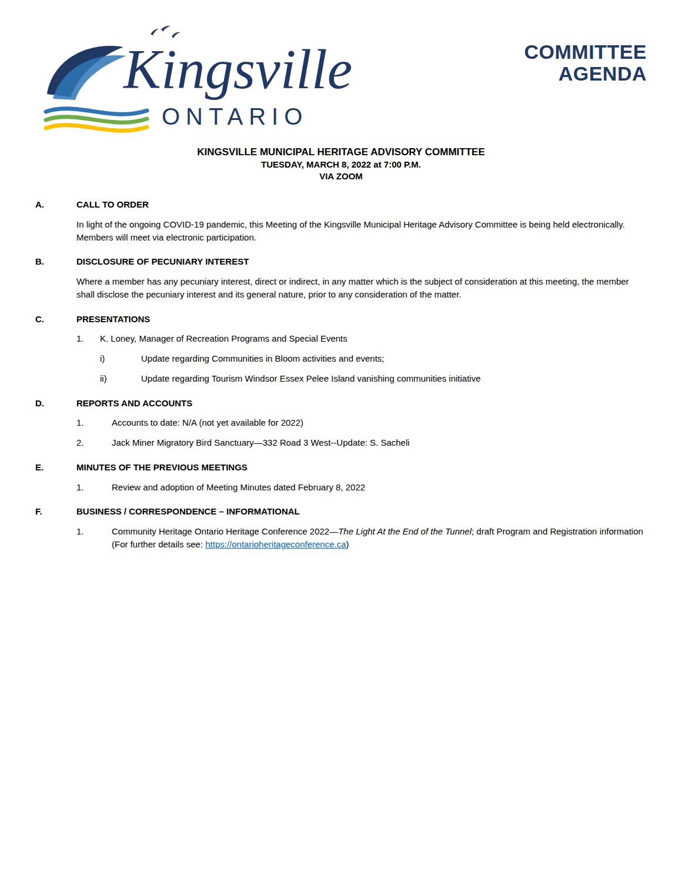Kingsville ONTARIO
COMMITTEE
AGENDA
KINGSVILLE MUNICIPAL HERITAGE ADVISORY COMMITTEE
TUESDAY, MARCH 8, 2022 at 7:00 P.M.
VIA ZOOM
A. CALL TO ORDER
In light of the ongoing COVID-19 pandemic, this Meeting of the Kingsville Municipal Heritage Advisory Committee is being held electronically. Members will meet via electronic participation.
B. DISCLOSURE OF PECUNIARY INTEREST
Where a member has any pecuniary interest, direct or indirect, in any matter which is the subject of consideration at this meeting, the member shall disclose the pecuniary interest and its general nature, prior to any consideration of the matter.
C. PRESENTATIONS
1. K. Loney, Manager of Recreation Programs and Special Events
i) Update regarding Communities in Bloom activities and events;
ii) Update regarding Tourism Windsor Essex Pelee Island vanishing communities initiative
D. REPORTS AND ACCOUNTS
1. Accounts to date: N/A (not yet available for 2022)
2. Jack Miner Migratory Bird Sanctuary—332 Road 3 West--Update: S. Sacheli
E. MINUTES OF THE PREVIOUS MEETINGS
1. Review and adoption of Meeting Minutes dated February 8, 2022
F. BUSINESS / CORRESPONDENCE – INFORMATIONAL
1. Community Heritage Ontario Heritage Conference 2022—The Light At the End of the Tunnel; draft Program and Registration information (For further details see: https://ontarioheritageconference.ca)